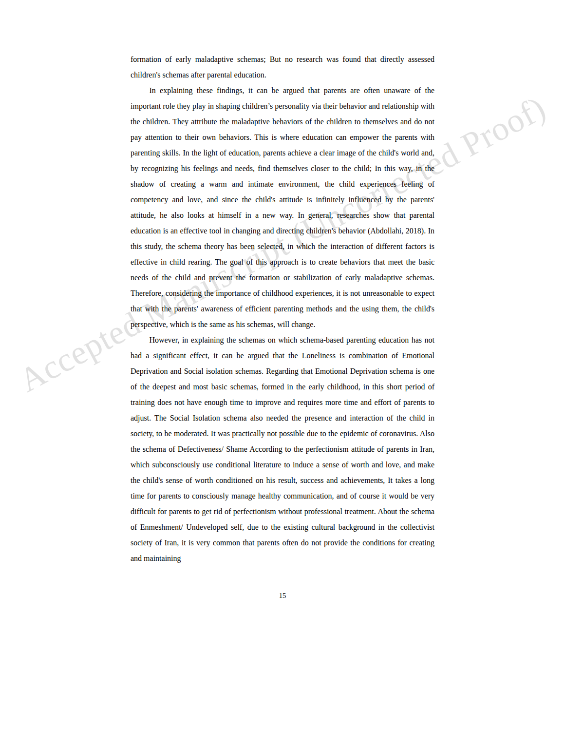Accepted Manuscript (Uncorrected Proof)
formation of early maladaptive schemas; But no research was found that directly assessed children's schemas after parental education.
In explaining these findings, it can be argued that parents are often unaware of the important role they play in shaping children’s personality via their behavior and relationship with the children. They attribute the maladaptive behaviors of the children to themselves and do not pay attention to their own behaviors. This is where education can empower the parents with parenting skills. In the light of education, parents achieve a clear image of the child's world and, by recognizing his feelings and needs, find themselves closer to the child; In this way, in the shadow of creating a warm and intimate environment, the child experiences feeling of competency and love, and since the child's attitude is infinitely influenced by the parents' attitude, he also looks at himself in a new way. In general, researches show that parental education is an effective tool in changing and directing children's behavior (Abdollahi, 2018). In this study, the schema theory has been selected, in which the interaction of different factors is effective in child rearing. The goal of this approach is to create behaviors that meet the basic needs of the child and prevent the formation or stabilization of early maladaptive schemas. Therefore, considering the importance of childhood experiences, it is not unreasonable to expect that with the parents' awareness of efficient parenting methods and the using them, the child's perspective, which is the same as his schemas, will change.
However, in explaining the schemas on which schema-based parenting education has not had a significant effect, it can be argued that the Loneliness is combination of Emotional Deprivation and Social isolation schemas. Regarding that Emotional Deprivation schema is one of the deepest and most basic schemas, formed in the early childhood, in this short period of training does not have enough time to improve and requires more time and effort of parents to adjust. The Social Isolation schema also needed the presence and interaction of the child in society, to be moderated. It was practically not possible due to the epidemic of coronavirus. Also the schema of Defectiveness/ Shame According to the perfectionism attitude of parents in Iran, which subconsciously use conditional literature to induce a sense of worth and love, and make the child's sense of worth conditioned on his result, success and achievements, It takes a long time for parents to consciously manage healthy communication, and of course it would be very difficult for parents to get rid of perfectionism without professional treatment. About the schema of Enmeshment/ Undeveloped self, due to the existing cultural background in the collectivist society of Iran, it is very common that parents often do not provide the conditions for creating and maintaining
15